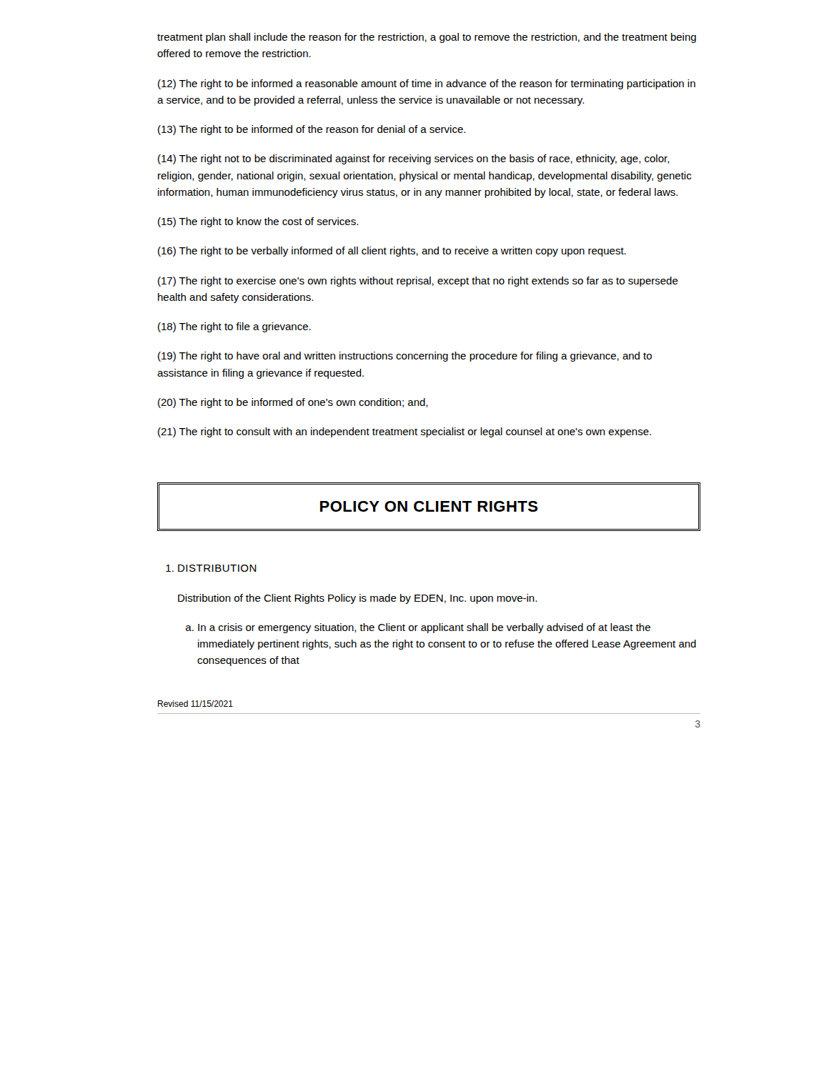treatment plan shall include the reason for the restriction, a goal to remove the restriction, and the treatment being offered to remove the restriction.
(12) The right to be informed a reasonable amount of time in advance of the reason for terminating participation in a service, and to be provided a referral, unless the service is unavailable or not necessary.
(13) The right to be informed of the reason for denial of a service.
(14) The right not to be discriminated against for receiving services on the basis of race, ethnicity, age, color, religion, gender, national origin, sexual orientation, physical or mental handicap, developmental disability, genetic information, human immunodeficiency virus status, or in any manner prohibited by local, state, or federal laws.
(15) The right to know the cost of services.
(16) The right to be verbally informed of all client rights, and to receive a written copy upon request.
(17) The right to exercise one's own rights without reprisal, except that no right extends so far as to supersede health and safety considerations.
(18) The right to file a grievance.
(19) The right to have oral and written instructions concerning the procedure for filing a grievance, and to assistance in filing a grievance if requested.
(20) The right to be informed of one's own condition; and,
(21) The right to consult with an independent treatment specialist or legal counsel at one's own expense.
POLICY ON CLIENT RIGHTS
DISTRIBUTION
Distribution of the Client Rights Policy is made by EDEN, Inc. upon move-in.
In a crisis or emergency situation, the Client or applicant shall be verbally advised of at least the immediately pertinent rights, such as the right to consent to or to refuse the offered Lease Agreement and consequences of that
Revised 11/15/2021
3